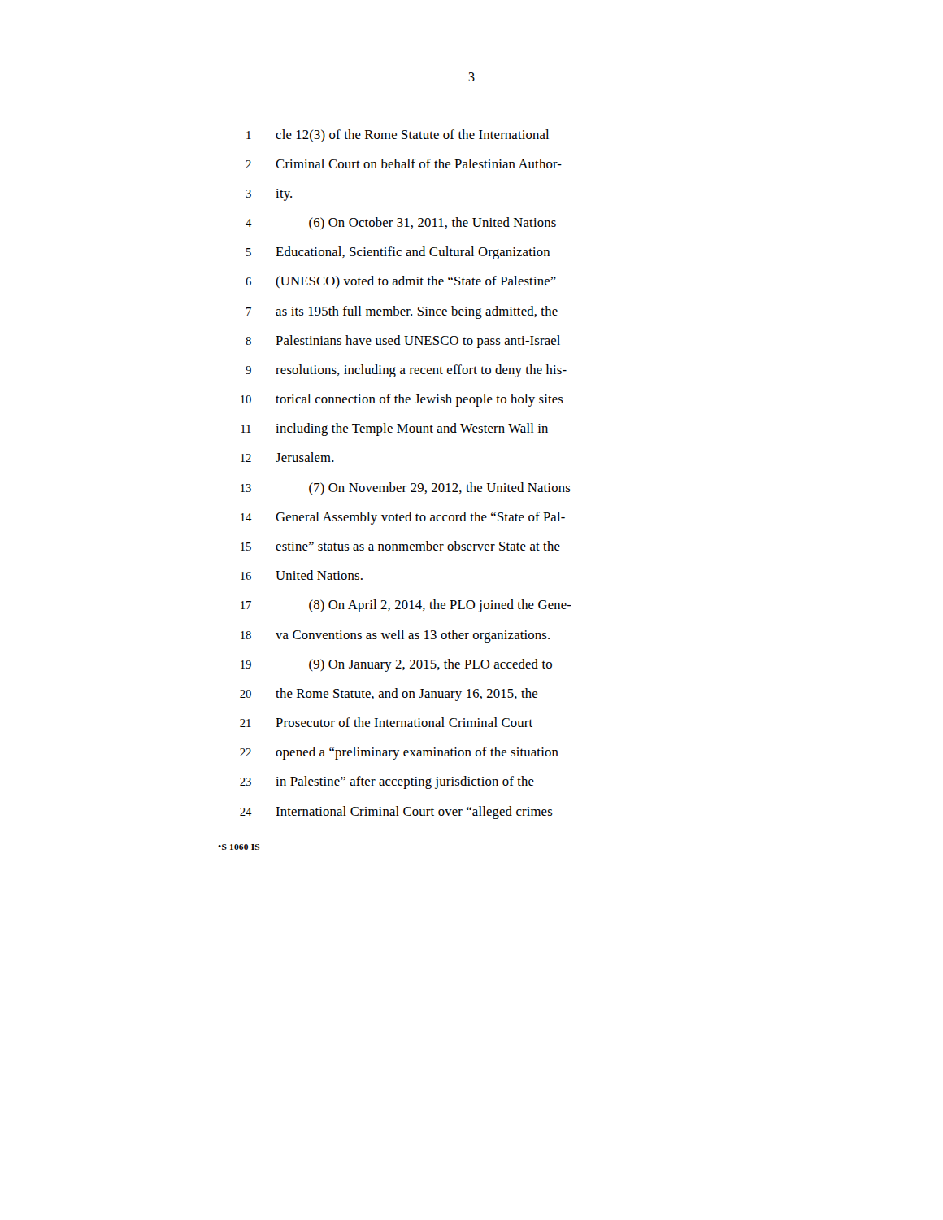3
| 1 | cle 12(3) of the Rome Statute of the International |
| 2 | Criminal Court on behalf of the Palestinian Author- |
| 3 | ity. |
| 4 | (6) On October 31, 2011, the United Nations |
| 5 | Educational, Scientific and Cultural Organization |
| 6 | (UNESCO) voted to admit the “State of Palestine” |
| 7 | as its 195th full member. Since being admitted, the |
| 8 | Palestinians have used UNESCO to pass anti-Israel |
| 9 | resolutions, including a recent effort to deny the his- |
| 10 | torical connection of the Jewish people to holy sites |
| 11 | including the Temple Mount and Western Wall in |
| 12 | Jerusalem. |
| 13 | (7) On November 29, 2012, the United Nations |
| 14 | General Assembly voted to accord the “State of Pal- |
| 15 | estine” status as a nonmember observer State at the |
| 16 | United Nations. |
| 17 | (8) On April 2, 2014, the PLO joined the Gene- |
| 18 | va Conventions as well as 13 other organizations. |
| 19 | (9) On January 2, 2015, the PLO acceded to |
| 20 | the Rome Statute, and on January 16, 2015, the |
| 21 | Prosecutor of the International Criminal Court |
| 22 | opened a “preliminary examination of the situation |
| 23 | in Palestine” after accepting jurisdiction of the |
| 24 | International Criminal Court over “alleged crimes |
•S 1060 IS